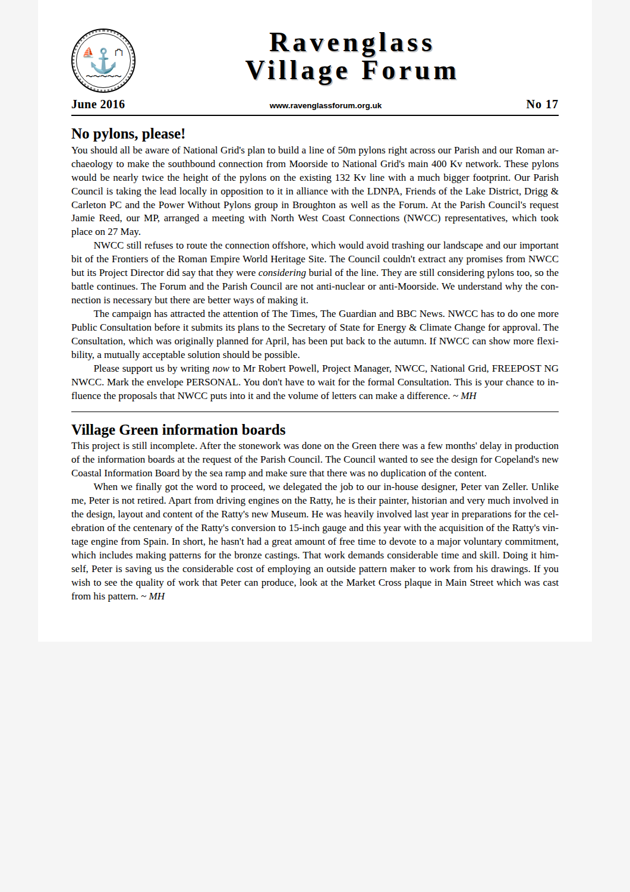⛵
⛫
⚓
〜〜〜〜〜
Ravenglass
Village Forum
June 2016
www.ravenglassforum.org.uk
No 17
No pylons, please!
You should all be aware of National Grid's plan to build a line of 50m pylons right across our Parish and our Roman archaeology to make the southbound connection from Moorside to National Grid's main 400 Kv network. These pylons would be nearly twice the height of the pylons on the existing 132 Kv line with a much bigger footprint. Our Parish Council is taking the lead locally in opposition to it in alliance with the LDNPA, Friends of the Lake District, Drigg & Carleton PC and the Power Without Pylons group in Broughton as well as the Forum. At the Parish Council's request Jamie Reed, our MP, arranged a meeting with North West Coast Connections (NWCC) representatives, which took place on 27 May.
NWCC still refuses to route the connection offshore, which would avoid trashing our landscape and our important bit of the Frontiers of the Roman Empire World Heritage Site. The Council couldn't extract any promises from NWCC but its Project Director did say that they were considering burial of the line. They are still considering pylons too, so the battle continues. The Forum and the Parish Council are not anti-nuclear or anti-Moorside. We understand why the connection is necessary but there are better ways of making it.
The campaign has attracted the attention of The Times, The Guardian and BBC News. NWCC has to do one more Public Consultation before it submits its plans to the Secretary of State for Energy & Climate Change for approval. The Consultation, which was originally planned for April, has been put back to the autumn. If NWCC can show more flexibility, a mutually acceptable solution should be possible.
Please support us by writing now to Mr Robert Powell, Project Manager, NWCC, National Grid, FREEPOST NG NWCC. Mark the envelope PERSONAL. You don't have to wait for the formal Consultation. This is your chance to influence the proposals that NWCC puts into it and the volume of letters can make a difference. ~ MH
Village Green information boards
This project is still incomplete. After the stonework was done on the Green there was a few months' delay in production of the information boards at the request of the Parish Council. The Council wanted to see the design for Copeland's new Coastal Information Board by the sea ramp and make sure that there was no duplication of the content.
When we finally got the word to proceed, we delegated the job to our in-house designer, Peter van Zeller. Unlike me, Peter is not retired. Apart from driving engines on the Ratty, he is their painter, historian and very much involved in the design, layout and content of the Ratty's new Museum. He was heavily involved last year in preparations for the celebration of the centenary of the Ratty's conversion to 15-inch gauge and this year with the acquisition of the Ratty's vintage engine from Spain. In short, he hasn't had a great amount of free time to devote to a major voluntary commitment, which includes making patterns for the bronze castings. That work demands considerable time and skill. Doing it himself, Peter is saving us the considerable cost of employing an outside pattern maker to work from his drawings. If you wish to see the quality of work that Peter can produce, look at the Market Cross plaque in Main Street which was cast from his pattern. ~ MH